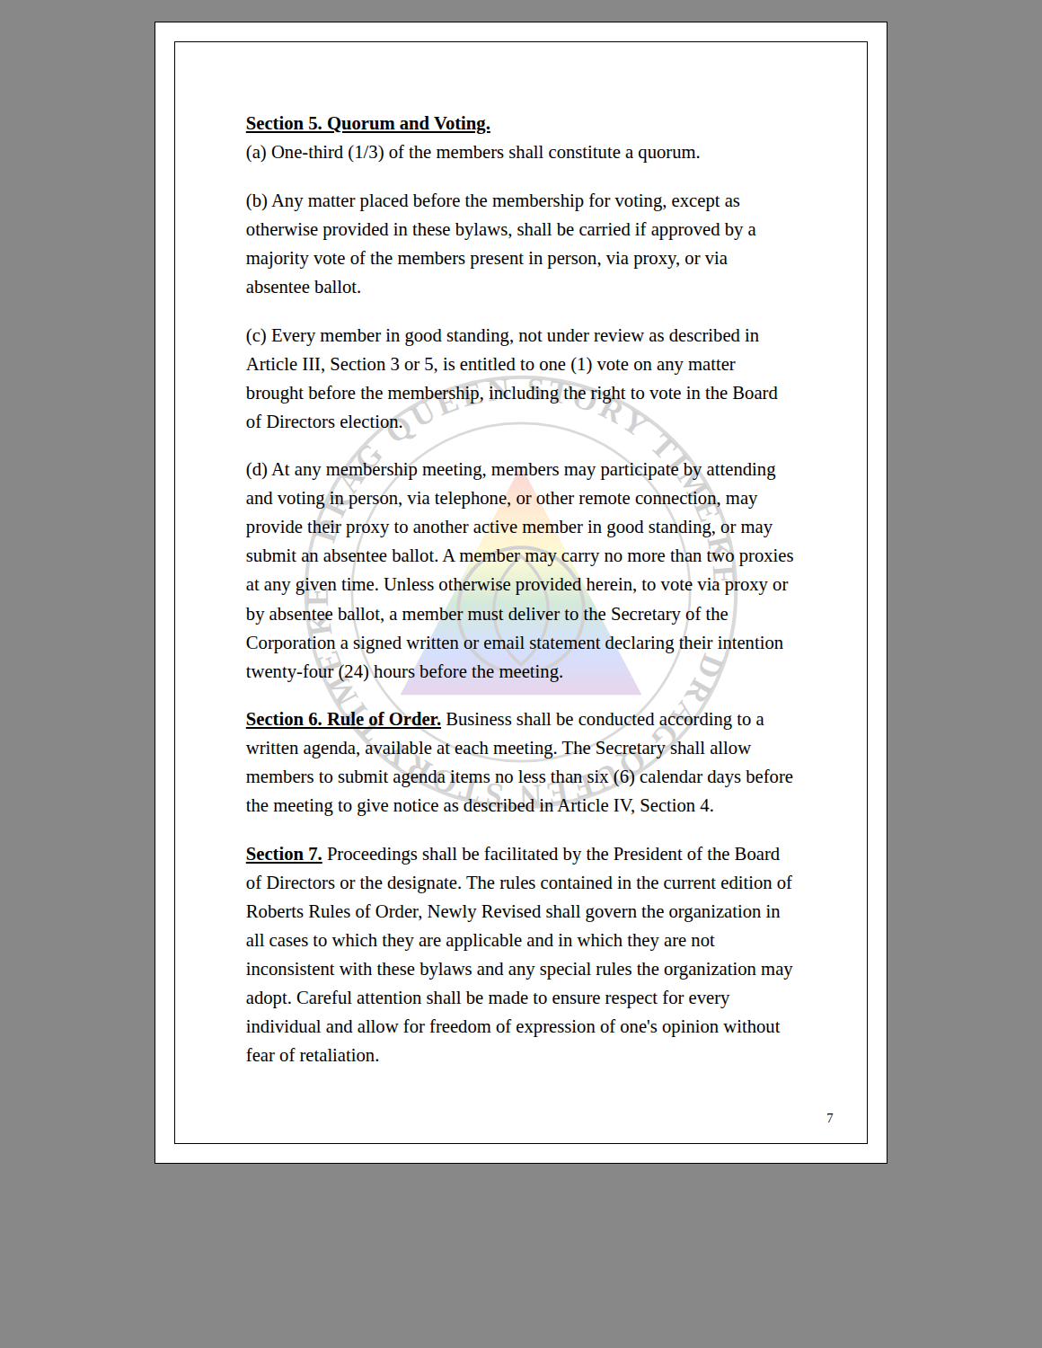DRAG QUEEN STORY TIME KENTUCKY DRAG QUEEN STORY TIME KENTUCKY
Section 5. Quorum and Voting.
(a) One-third (1/3) of the members shall constitute a quorum.
(b) Any matter placed before the membership for voting, except as otherwise provided in these bylaws, shall be carried if approved by a majority vote of the members present in person, via proxy, or via absentee ballot.
(c) Every member in good standing, not under review as described in Article III, Section 3 or 5, is entitled to one (1) vote on any matter brought before the membership, including the right to vote in the Board of Directors election.
(d) At any membership meeting, members may participate by attending and voting in person, via telephone, or other remote connection, may provide their proxy to another active member in good standing, or may submit an absentee ballot. A member may carry no more than two proxies at any given time. Unless otherwise provided herein, to vote via proxy or by absentee ballot, a member must deliver to the Secretary of the Corporation a signed written or email statement declaring their intention twenty-four (24) hours before the meeting.
Section 6. Rule of Order. Business shall be conducted according to a written agenda, available at each meeting. The Secretary shall allow members to submit agenda items no less than six (6) calendar days before the meeting to give notice as described in Article IV, Section 4.
Section 7. Proceedings shall be facilitated by the President of the Board of Directors or the designate. The rules contained in the current edition of Roberts Rules of Order, Newly Revised shall govern the organization in all cases to which they are applicable and in which they are not inconsistent with these bylaws and any special rules the organization may adopt. Careful attention shall be made to ensure respect for every individual and allow for freedom of expression of one's opinion without fear of retaliation.
7